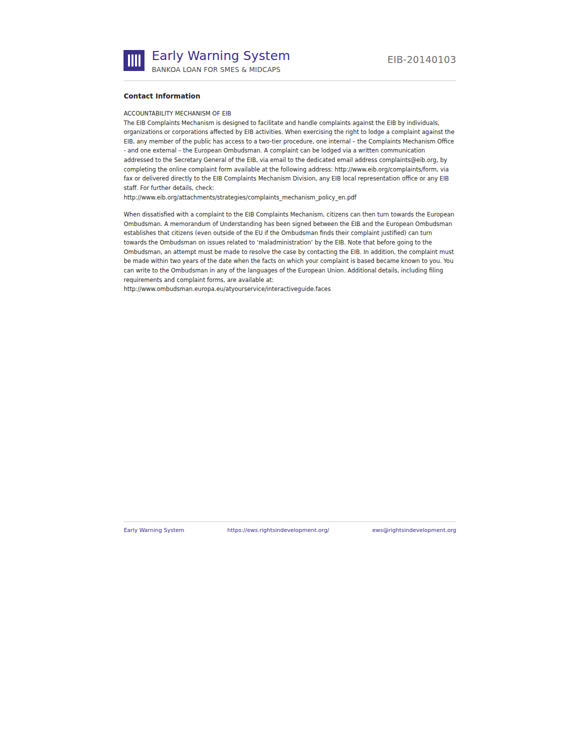Early Warning System
BANKOA LOAN FOR SMES & MIDCAPS
EIB-20140103
Contact Information
ACCOUNTABILITY MECHANISM OF EIB
The EIB Complaints Mechanism is designed to facilitate and handle complaints against the EIB by individuals, organizations or corporations affected by EIB activities. When exercising the right to lodge a complaint against the EIB, any member of the public has access to a two-tier procedure, one internal – the Complaints Mechanism Office - and one external – the European Ombudsman. A complaint can be lodged via a written communication addressed to the Secretary General of the EIB, via email to the dedicated email address complaints@eib.org, by completing the online complaint form available at the following address: http://www.eib.org/complaints/form, via fax or delivered directly to the EIB Complaints Mechanism Division, any EIB local representation office or any EIB staff. For further details, check:
http://www.eib.org/attachments/strategies/complaints_mechanism_policy_en.pdf
When dissatisfied with a complaint to the EIB Complaints Mechanism, citizens can then turn towards the European Ombudsman. A memorandum of Understanding has been signed between the EIB and the European Ombudsman establishes that citizens (even outside of the EU if the Ombudsman finds their complaint justified) can turn towards the Ombudsman on issues related to ‘maladministration’ by the EIB. Note that before going to the Ombudsman, an attempt must be made to resolve the case by contacting the EIB. In addition, the complaint must be made within two years of the date when the facts on which your complaint is based became known to you. You can write to the Ombudsman in any of the languages of the European Union. Additional details, including filing requirements and complaint forms, are available at:
http://www.ombudsman.europa.eu/atyourservice/interactiveguide.faces
Early Warning System
https://ews.rightsindevelopment.org/
ews@rightsindevelopment.org